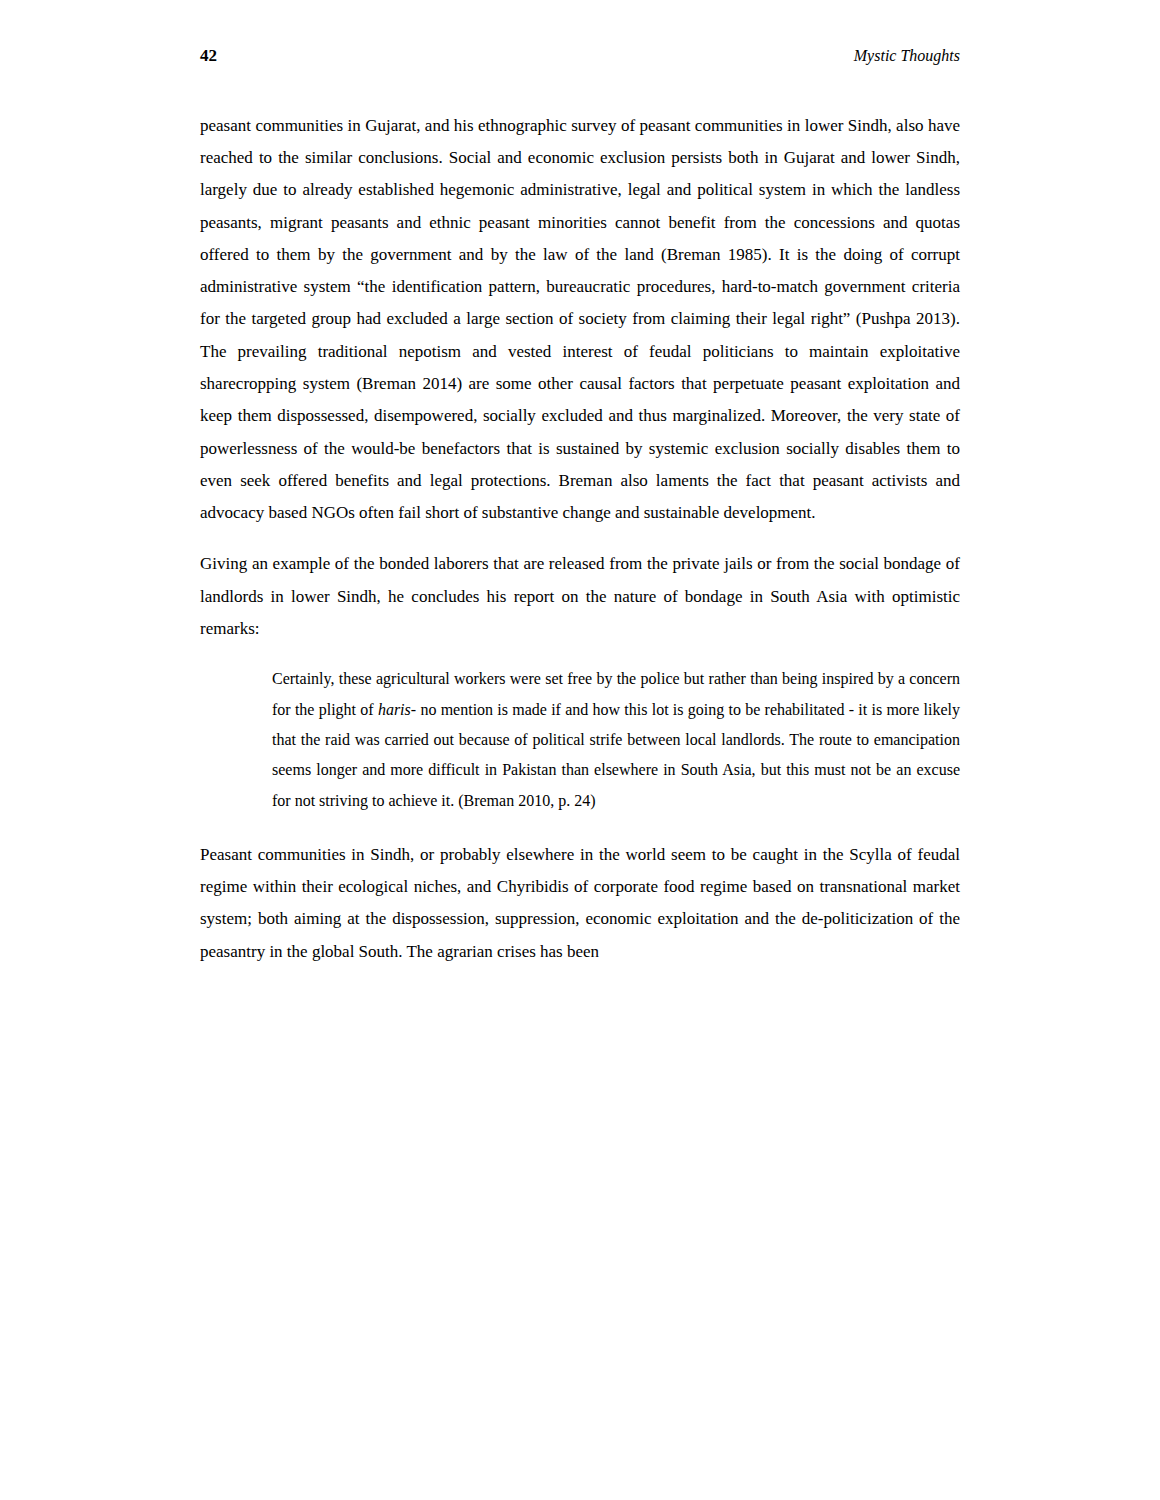42 Mystic Thoughts
peasant communities in Gujarat, and his ethnographic survey of peasant communities in lower Sindh, also have reached to the similar conclusions. Social and economic exclusion persists both in Gujarat and lower Sindh, largely due to already established hegemonic administrative, legal and political system in which the landless peasants, migrant peasants and ethnic peasant minorities cannot benefit from the concessions and quotas offered to them by the government and by the law of the land (Breman 1985). It is the doing of corrupt administrative system “the identification pattern, bureaucratic procedures, hard-to-match government criteria for the targeted group had excluded a large section of society from claiming their legal right” (Pushpa 2013). The prevailing traditional nepotism and vested interest of feudal politicians to maintain exploitative sharecropping system (Breman 2014) are some other causal factors that perpetuate peasant exploitation and keep them dispossessed, disempowered, socially excluded and thus marginalized. Moreover, the very state of powerlessness of the would-be benefactors that is sustained by systemic exclusion socially disables them to even seek offered benefits and legal protections. Breman also laments the fact that peasant activists and advocacy based NGOs often fail short of substantive change and sustainable development.
Giving an example of the bonded laborers that are released from the private jails or from the social bondage of landlords in lower Sindh, he concludes his report on the nature of bondage in South Asia with optimistic remarks:
Certainly, these agricultural workers were set free by the police but rather than being inspired by a concern for the plight of haris- no mention is made if and how this lot is going to be rehabilitated - it is more likely that the raid was carried out because of political strife between local landlords. The route to emancipation seems longer and more difficult in Pakistan than elsewhere in South Asia, but this must not be an excuse for not striving to achieve it. (Breman 2010, p. 24)
Peasant communities in Sindh, or probably elsewhere in the world seem to be caught in the Scylla of feudal regime within their ecological niches, and Chyribidis of corporate food regime based on transnational market system; both aiming at the dispossession, suppression, economic exploitation and the de-politicization of the peasantry in the global South. The agrarian crises has been